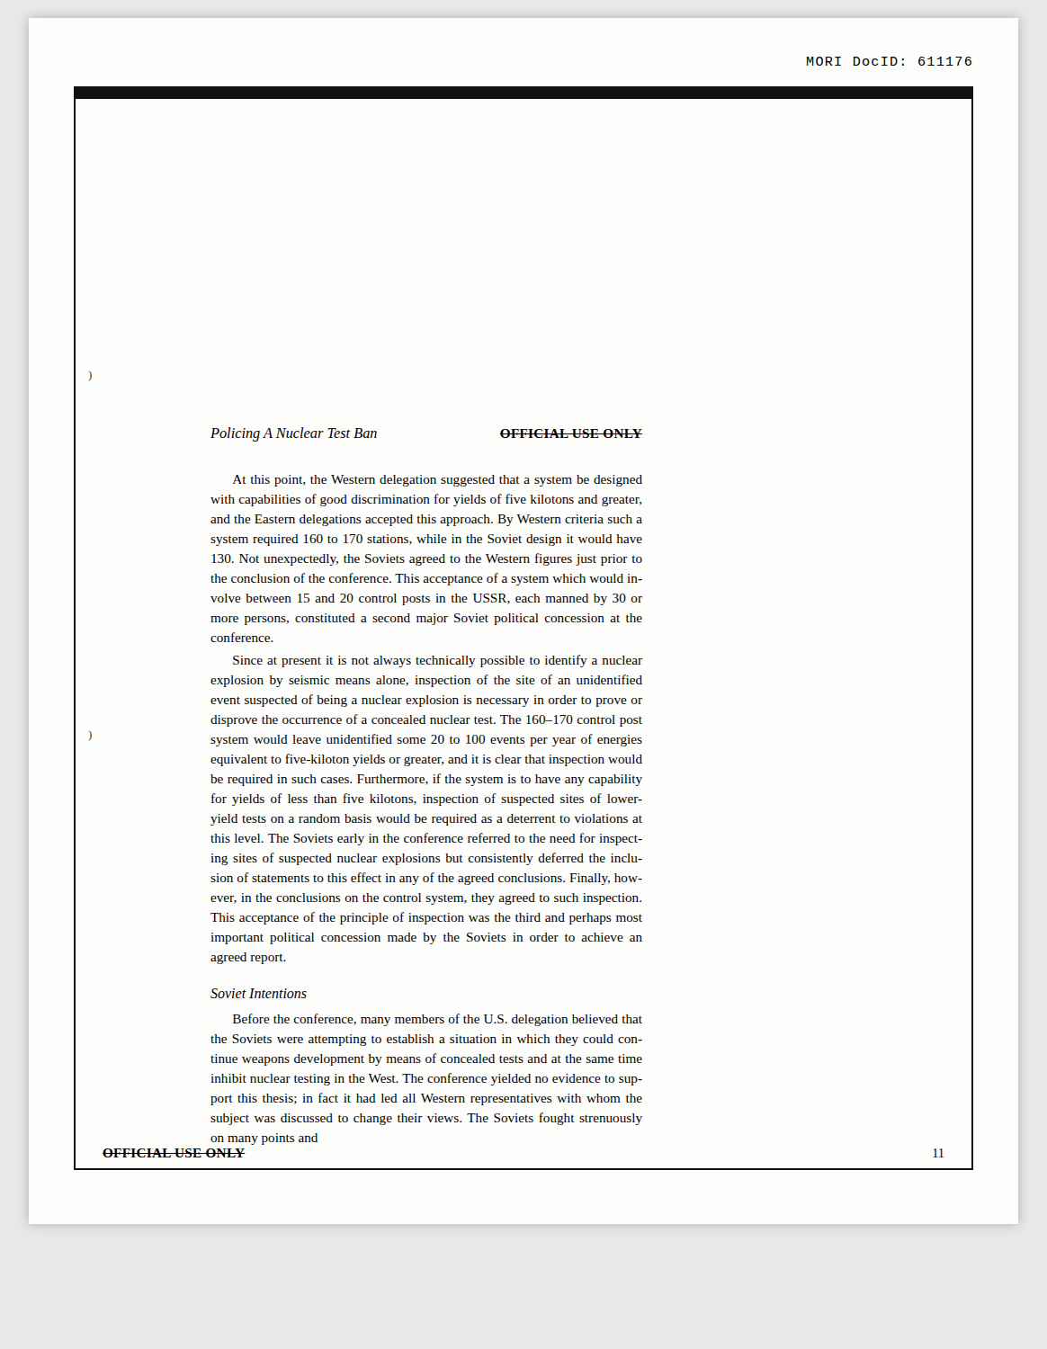MORI DocID: 611176
) )
Policing A Nuclear Test Ban OFFICIAL USE ONLY
At this point, the Western delegation suggested that a system be designed with capabilities of good discrimination for yields of five kilotons and greater, and the Eastern delegations accepted this approach. By Western criteria such a system required 160 to 170 stations, while in the Soviet design it would have 130. Not unexpectedly, the Soviets agreed to the Western figures just prior to the conclusion of the conference. This acceptance of a system which would involve between 15 and 20 control posts in the USSR, each manned by 30 or more persons, constituted a second major Soviet political concession at the conference.
Since at present it is not always technically possible to identify a nuclear explosion by seismic means alone, inspection of the site of an unidentified event suspected of being a nuclear explosion is necessary in order to prove or disprove the occurrence of a concealed nuclear test. The 160–170 control post system would leave unidentified some 20 to 100 events per year of energies equivalent to five-kiloton yields or greater, and it is clear that inspection would be required in such cases. Furthermore, if the system is to have any capability for yields of less than five kilotons, inspection of suspected sites of lower-yield tests on a random basis would be required as a deterrent to violations at this level. The Soviets early in the conference referred to the need for inspecting sites of suspected nuclear explosions but consistently deferred the inclusion of statements to this effect in any of the agreed conclusions. Finally, however, in the conclusions on the control system, they agreed to such inspection. This acceptance of the principle of inspection was the third and perhaps most important political concession made by the Soviets in order to achieve an agreed report.
Soviet Intentions
Before the conference, many members of the U.S. delegation believed that the Soviets were attempting to establish a situation in which they could continue weapons development by means of concealed tests and at the same time inhibit nuclear testing in the West. The conference yielded no evidence to support this thesis; in fact it had led all Western representatives with whom the subject was discussed to change their views. The Soviets fought strenuously on many points and
OFFICIAL USE ONLY 11